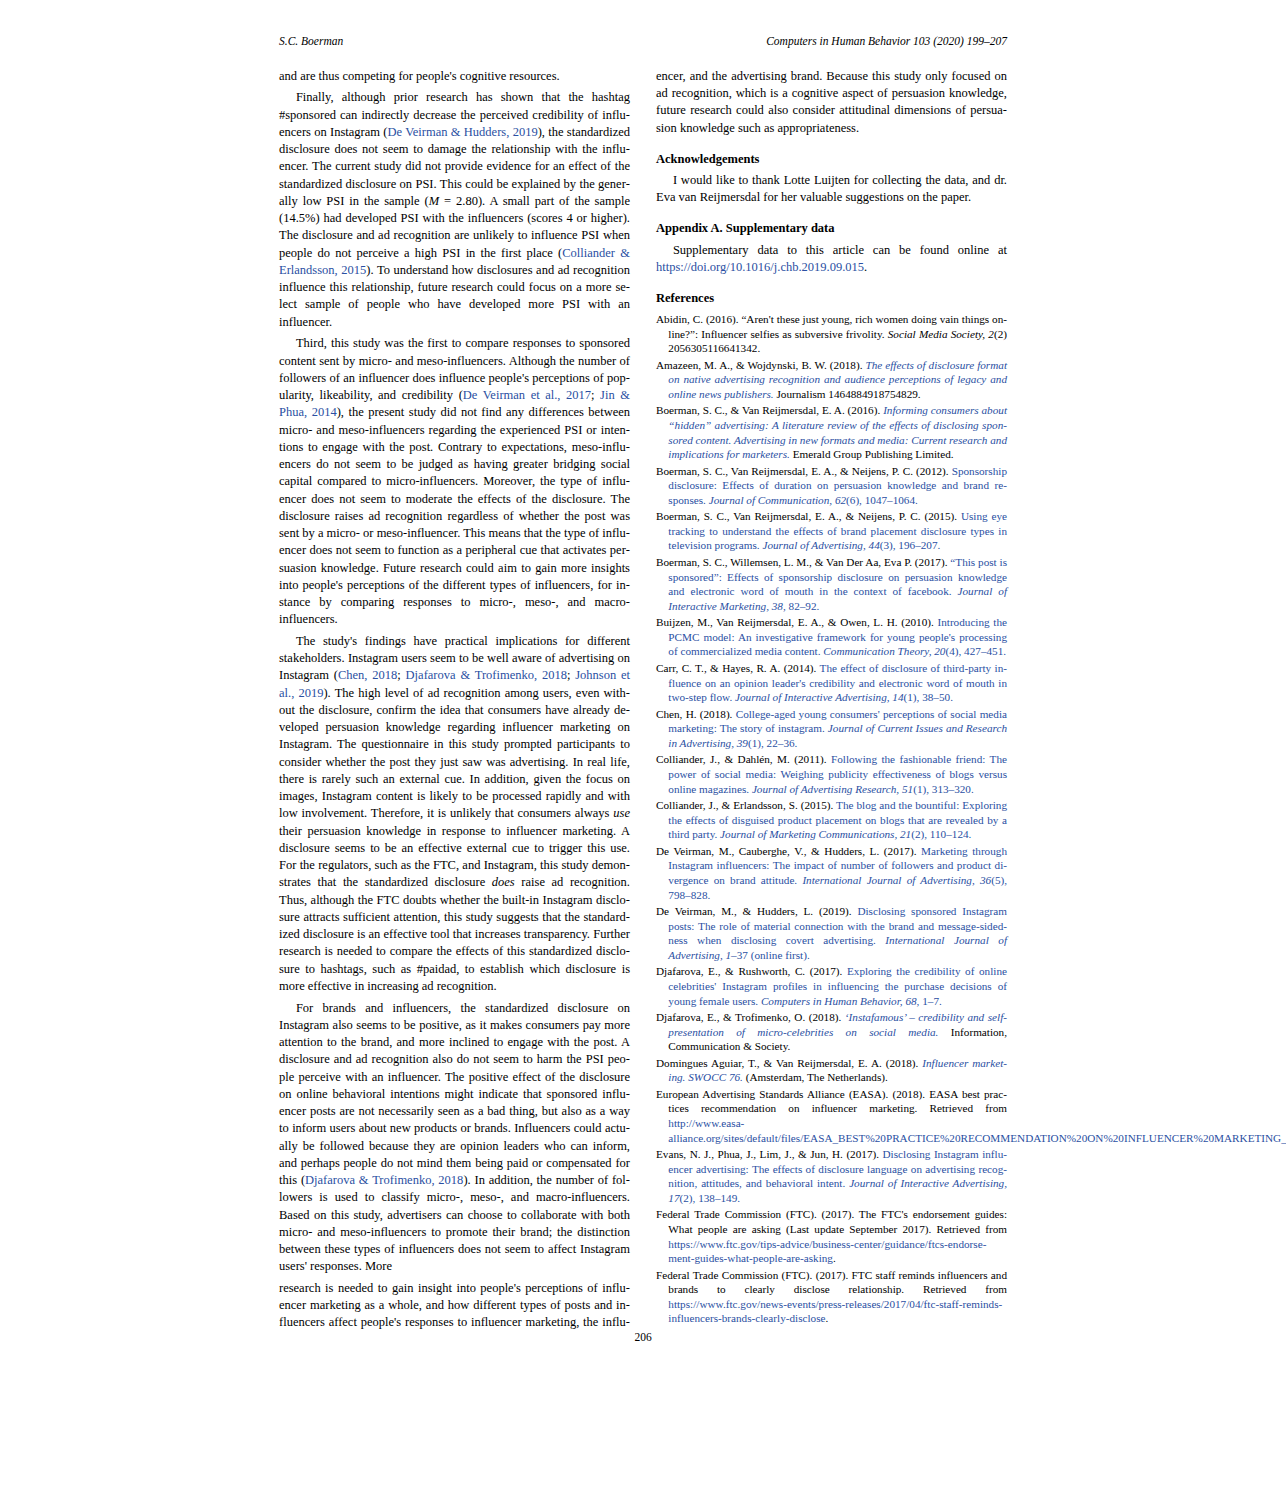S.C. Boerman
Computers in Human Behavior 103 (2020) 199–207
and are thus competing for people's cognitive resources.
Finally, although prior research has shown that the hashtag #sponsored can indirectly decrease the perceived credibility of influencers on Instagram (De Veirman & Hudders, 2019), the standardized disclosure does not seem to damage the relationship with the influencer. The current study did not provide evidence for an effect of the standardized disclosure on PSI. This could be explained by the generally low PSI in the sample (M = 2.80). A small part of the sample (14.5%) had developed PSI with the influencers (scores 4 or higher). The disclosure and ad recognition are unlikely to influence PSI when people do not perceive a high PSI in the first place (Colliander & Erlandsson, 2015). To understand how disclosures and ad recognition influence this relationship, future research could focus on a more select sample of people who have developed more PSI with an influencer.
Third, this study was the first to compare responses to sponsored content sent by micro- and meso-influencers. Although the number of followers of an influencer does influence people's perceptions of popularity, likeability, and credibility (De Veirman et al., 2017; Jin & Phua, 2014), the present study did not find any differences between micro- and meso-influencers regarding the experienced PSI or intentions to engage with the post. Contrary to expectations, meso-influencers do not seem to be judged as having greater bridging social capital compared to micro-influencers. Moreover, the type of influencer does not seem to moderate the effects of the disclosure. The disclosure raises ad recognition regardless of whether the post was sent by a micro- or meso-influencer. This means that the type of influencer does not seem to function as a peripheral cue that activates persuasion knowledge. Future research could aim to gain more insights into people's perceptions of the different types of influencers, for instance by comparing responses to micro-, meso-, and macro-influencers.
The study's findings have practical implications for different stakeholders. Instagram users seem to be well aware of advertising on Instagram (Chen, 2018; Djafarova & Trofimenko, 2018; Johnson et al., 2019). The high level of ad recognition among users, even without the disclosure, confirm the idea that consumers have already developed persuasion knowledge regarding influencer marketing on Instagram. The questionnaire in this study prompted participants to consider whether the post they just saw was advertising. In real life, there is rarely such an external cue. In addition, given the focus on images, Instagram content is likely to be processed rapidly and with low involvement. Therefore, it is unlikely that consumers always use their persuasion knowledge in response to influencer marketing. A disclosure seems to be an effective external cue to trigger this use. For the regulators, such as the FTC, and Instagram, this study demonstrates that the standardized disclosure does raise ad recognition. Thus, although the FTC doubts whether the built-in Instagram disclosure attracts sufficient attention, this study suggests that the standardized disclosure is an effective tool that increases transparency. Further research is needed to compare the effects of this standardized disclosure to hashtags, such as #paidad, to establish which disclosure is more effective in increasing ad recognition.
For brands and influencers, the standardized disclosure on Instagram also seems to be positive, as it makes consumers pay more attention to the brand, and more inclined to engage with the post. A disclosure and ad recognition also do not seem to harm the PSI people perceive with an influencer. The positive effect of the disclosure on online behavioral intentions might indicate that sponsored influencer posts are not necessarily seen as a bad thing, but also as a way to inform users about new products or brands. Influencers could actually be followed because they are opinion leaders who can inform, and perhaps people do not mind them being paid or compensated for this (Djafarova & Trofimenko, 2018). In addition, the number of followers is used to classify micro-, meso-, and macro-influencers. Based on this study, advertisers can choose to collaborate with both micro- and meso-influencers to promote their brand; the distinction between these types of influencers does not seem to affect Instagram users' responses. More
research is needed to gain insight into people's perceptions of influencer marketing as a whole, and how different types of posts and influencers affect people's responses to influencer marketing, the influencer, and the advertising brand. Because this study only focused on ad recognition, which is a cognitive aspect of persuasion knowledge, future research could also consider attitudinal dimensions of persuasion knowledge such as appropriateness.
Acknowledgements
I would like to thank Lotte Luijten for collecting the data, and dr. Eva van Reijmersdal for her valuable suggestions on the paper.
Appendix A. Supplementary data
Supplementary data to this article can be found online at https://doi.org/10.1016/j.chb.2019.09.015.
References
Abidin, C. (2016). “Aren't these just young, rich women doing vain things online?”: Influencer selfies as subversive frivolity. Social Media Society, 2(2) 2056305116641342.
Amazeen, M. A., & Wojdynski, B. W. (2018). The effects of disclosure format on native advertising recognition and audience perceptions of legacy and online news publishers. Journalism 1464884918754829.
Boerman, S. C., & Van Reijmersdal, E. A. (2016). Informing consumers about “hidden” advertising: A literature review of the effects of disclosing sponsored content. Advertising in new formats and media: Current research and implications for marketers. Emerald Group Publishing Limited.
Boerman, S. C., Van Reijmersdal, E. A., & Neijens, P. C. (2012). Sponsorship disclosure: Effects of duration on persuasion knowledge and brand responses. Journal of Communication, 62(6), 1047–1064.
Boerman, S. C., Van Reijmersdal, E. A., & Neijens, P. C. (2015). Using eye tracking to understand the effects of brand placement disclosure types in television programs. Journal of Advertising, 44(3), 196–207.
Boerman, S. C., Willemsen, L. M., & Van Der Aa, Eva P. (2017). “This post is sponsored”: Effects of sponsorship disclosure on persuasion knowledge and electronic word of mouth in the context of facebook. Journal of Interactive Marketing, 38, 82–92.
Buijzen, M., Van Reijmersdal, E. A., & Owen, L. H. (2010). Introducing the PCMC model: An investigative framework for young people's processing of commercialized media content. Communication Theory, 20(4), 427–451.
Carr, C. T., & Hayes, R. A. (2014). The effect of disclosure of third-party influence on an opinion leader's credibility and electronic word of mouth in two-step flow. Journal of Interactive Advertising, 14(1), 38–50.
Chen, H. (2018). College-aged young consumers' perceptions of social media marketing: The story of instagram. Journal of Current Issues and Research in Advertising, 39(1), 22–36.
Colliander, J., & Dahlén, M. (2011). Following the fashionable friend: The power of social media: Weighing publicity effectiveness of blogs versus online magazines. Journal of Advertising Research, 51(1), 313–320.
Colliander, J., & Erlandsson, S. (2015). The blog and the bountiful: Exploring the effects of disguised product placement on blogs that are revealed by a third party. Journal of Marketing Communications, 21(2), 110–124.
De Veirman, M., Cauberghe, V., & Hudders, L. (2017). Marketing through Instagram influencers: The impact of number of followers and product divergence on brand attitude. International Journal of Advertising, 36(5), 798–828.
De Veirman, M., & Hudders, L. (2019). Disclosing sponsored Instagram posts: The role of material connection with the brand and message-sidedness when disclosing covert advertising. International Journal of Advertising, 1–37 (online first).
Djafarova, E., & Rushworth, C. (2017). Exploring the credibility of online celebrities' Instagram profiles in influencing the purchase decisions of young female users. Computers in Human Behavior, 68, 1–7.
Djafarova, E., & Trofimenko, O. (2018). ‘Instafamous’ – credibility and self-presentation of micro-celebrities on social media. Information, Communication & Society.
Domingues Aguiar, T., & Van Reijmersdal, E. A. (2018). Influencer marketing. SWOCC 76. (Amsterdam, The Netherlands).
European Advertising Standards Alliance (EASA). (2018). EASA best practices recommendation on influencer marketing. Retrieved from http://www.easa-alliance.org/sites/default/files/EASA_BEST%20PRACTICE%20RECOMMENDATION%20ON%20INFLUENCER%20MARKETING_2.pdf.
Evans, N. J., Phua, J., Lim, J., & Jun, H. (2017). Disclosing Instagram influencer advertising: The effects of disclosure language on advertising recognition, attitudes, and behavioral intent. Journal of Interactive Advertising, 17(2), 138–149.
Federal Trade Commission (FTC). (2017). The FTC's endorsement guides: What people are asking (Last update September 2017). Retrieved from https://www.ftc.gov/tips-advice/business-center/guidance/ftcs-endorsement-guides-what-people-are-asking.
Federal Trade Commission (FTC). (2017). FTC staff reminds influencers and brands to clearly disclose relationship. Retrieved from https://www.ftc.gov/news-events/press-releases/2017/04/ftc-staff-reminds-influencers-brands-clearly-disclose.
206